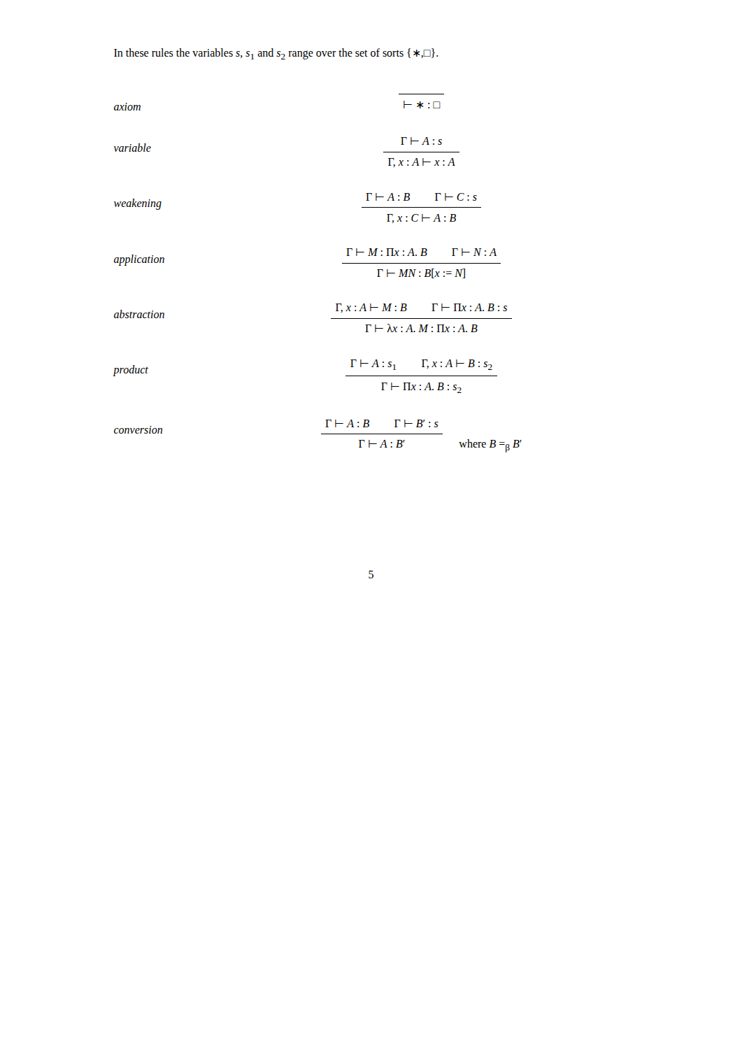In these rules the variables s, s1 and s2 range over the set of sorts {∗,□}.
axiom
⊢ ∗ : □
variable
Γ ⊢ A : s Γ, x : A ⊢ x : A
weakening
Γ ⊢ A : B Γ ⊢ C : s Γ, x : C ⊢ A : B
application
Γ ⊢ M : Πx : A. B Γ ⊢ N : A Γ ⊢ MN : B[x := N]
abstraction
Γ, x : A ⊢ M : B Γ ⊢ Πx : A. B : s Γ ⊢ λx : A. M : Πx : A. B
product
Γ ⊢ A : s1 Γ, x : A ⊢ B : s2 Γ ⊢ Πx : A. B : s2
conversion
Γ ⊢ A : B Γ ⊢ B′ : s Γ ⊢ A : B′ where B =β B′
5